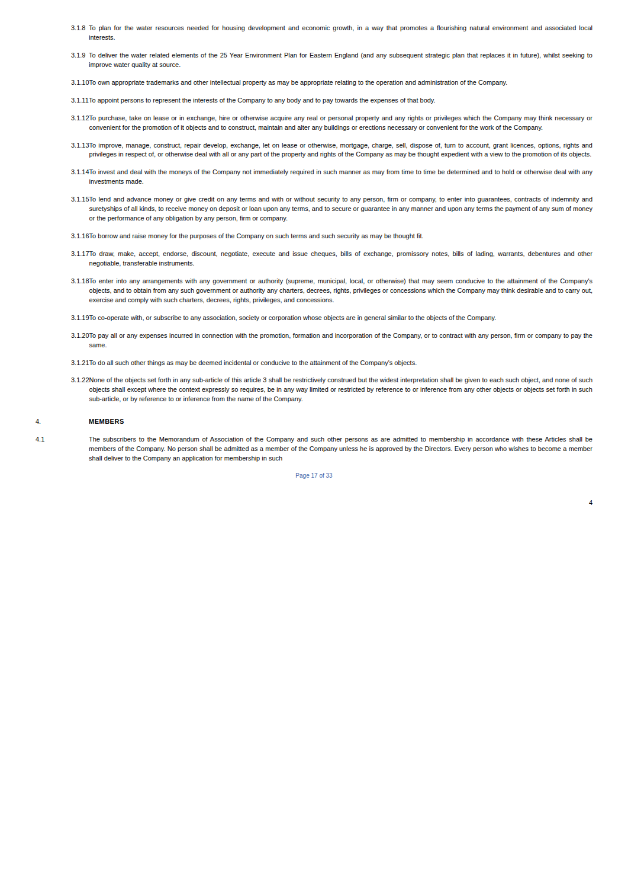3.1.8
To plan for the water resources needed for housing development and economic growth, in a way that promotes a flourishing natural environment and associated local interests.
3.1.9
To deliver the water related elements of the 25 Year Environment Plan for Eastern England (and any subsequent strategic plan that replaces it in future), whilst seeking to improve water quality at source.
3.1.10
To own appropriate trademarks and other intellectual property as may be appropriate relating to the operation and administration of the Company.
3.1.11
To appoint persons to represent the interests of the Company to any body and to pay towards the expenses of that body.
3.1.12
To purchase, take on lease or in exchange, hire or otherwise acquire any real or personal property and any rights or privileges which the Company may think necessary or convenient for the promotion of it objects and to construct, maintain and alter any buildings or erections necessary or convenient for the work of the Company.
3.1.13
To improve, manage, construct, repair develop, exchange, let on lease or otherwise, mortgage, charge, sell, dispose of, turn to account, grant licences, options, rights and privileges in respect of, or otherwise deal with all or any part of the property and rights of the Company as may be thought expedient with a view to the promotion of its objects.
3.1.14
To invest and deal with the moneys of the Company not immediately required in such manner as may from time to time be determined and to hold or otherwise deal with any investments made.
3.1.15
To lend and advance money or give credit on any terms and with or without security to any person, firm or company, to enter into guarantees, contracts of indemnity and suretyships of all kinds, to receive money on deposit or loan upon any terms, and to secure or guarantee in any manner and upon any terms the payment of any sum of money or the performance of any obligation by any person, firm or company.
3.1.16
To borrow and raise money for the purposes of the Company on such terms and such security as may be thought fit.
3.1.17
To draw, make, accept, endorse, discount, negotiate, execute and issue cheques, bills of exchange, promissory notes, bills of lading, warrants, debentures and other negotiable, transferable instruments.
3.1.18
To enter into any arrangements with any government or authority (supreme, municipal, local, or otherwise) that may seem conducive to the attainment of the Company's objects, and to obtain from any such government or authority any charters, decrees, rights, privileges or concessions which the Company may think desirable and to carry out, exercise and comply with such charters, decrees, rights, privileges, and concessions.
3.1.19
To co-operate with, or subscribe to any association, society or corporation whose objects are in general similar to the objects of the Company.
3.1.20
To pay all or any expenses incurred in connection with the promotion, formation and incorporation of the Company, or to contract with any person, firm or company to pay the same.
3.1.21
To do all such other things as may be deemed incidental or conducive to the attainment of the Company's objects.
3.1.22
None of the objects set forth in any sub-article of this article 3 shall be restrictively construed but the widest interpretation shall be given to each such object, and none of such objects shall except where the context expressly so requires, be in any way limited or restricted by reference to or inference from any other objects or objects set forth in such sub-article, or by reference to or inference from the name of the Company.
4.
MEMBERS
4.1
The subscribers to the Memorandum of Association of the Company and such other persons as are admitted to membership in accordance with these Articles shall be members of the Company. No person shall be admitted as a member of the Company unless he is approved by the Directors. Every person who wishes to become a member shall deliver to the Company an application for membership in such
Page 17 of 33
4